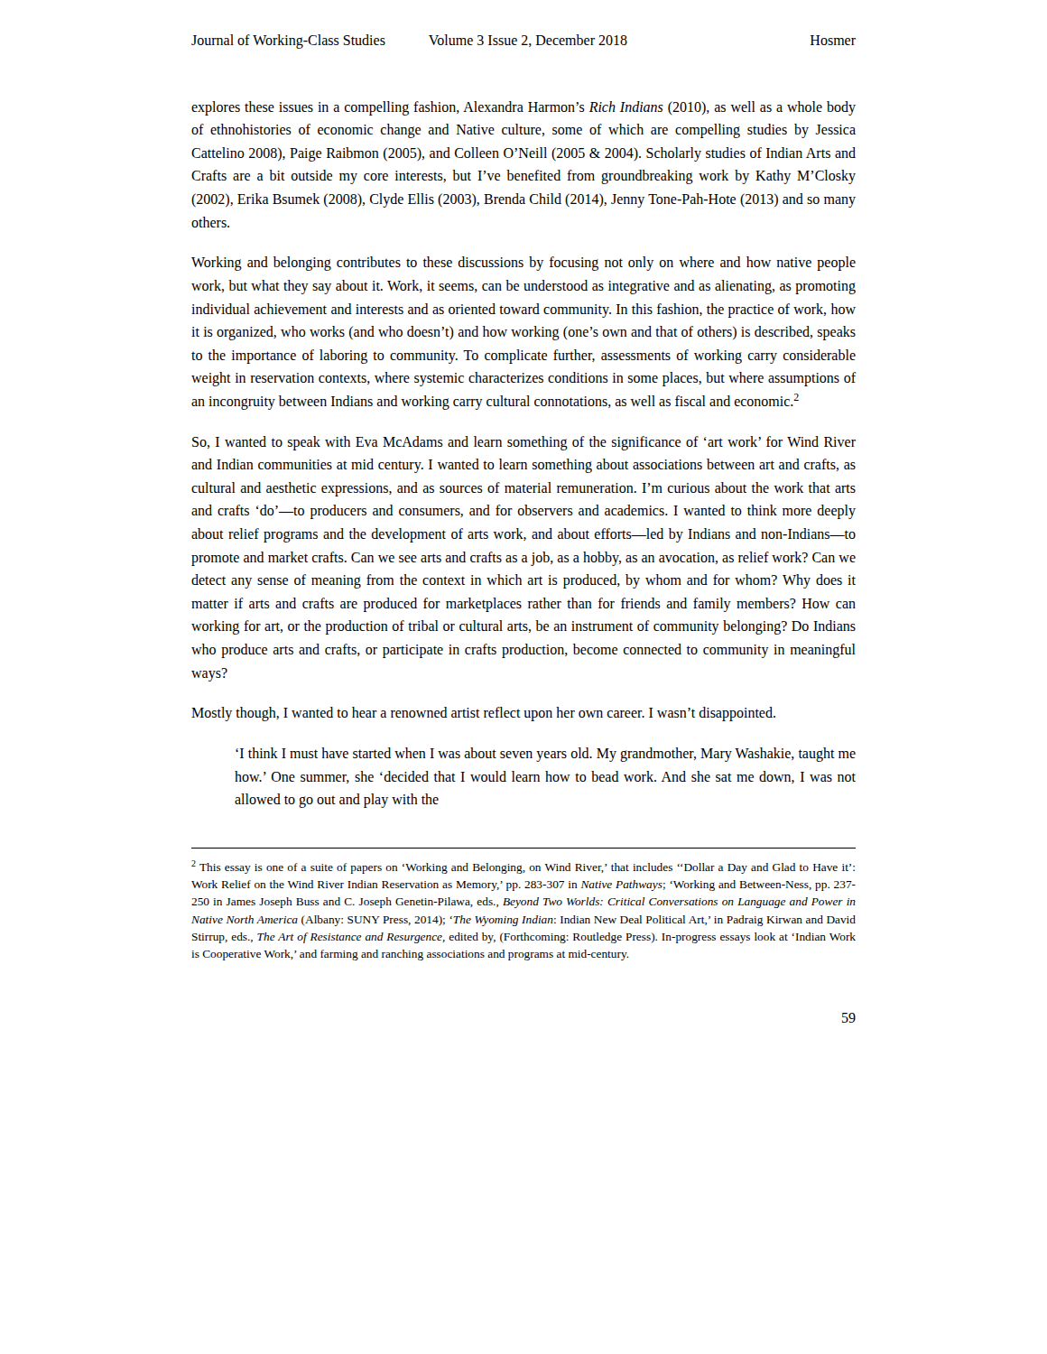Journal of Working-Class Studies Volume 3 Issue 2, December 2018 Hosmer
explores these issues in a compelling fashion, Alexandra Harmon’s Rich Indians (2010), as well as a whole body of ethnohistories of economic change and Native culture, some of which are compelling studies by Jessica Cattelino 2008), Paige Raibmon (2005), and Colleen O’Neill (2005 & 2004). Scholarly studies of Indian Arts and Crafts are a bit outside my core interests, but I’ve benefited from groundbreaking work by Kathy M’Closky (2002), Erika Bsumek (2008), Clyde Ellis (2003), Brenda Child (2014), Jenny Tone-Pah-Hote (2013) and so many others.
Working and belonging contributes to these discussions by focusing not only on where and how native people work, but what they say about it. Work, it seems, can be understood as integrative and as alienating, as promoting individual achievement and interests and as oriented toward community. In this fashion, the practice of work, how it is organized, who works (and who doesn’t) and how working (one’s own and that of others) is described, speaks to the importance of laboring to community. To complicate further, assessments of working carry considerable weight in reservation contexts, where systemic characterizes conditions in some places, but where assumptions of an incongruity between Indians and working carry cultural connotations, as well as fiscal and economic.2
So, I wanted to speak with Eva McAdams and learn something of the significance of ‘art work’ for Wind River and Indian communities at mid century. I wanted to learn something about associations between art and crafts, as cultural and aesthetic expressions, and as sources of material remuneration. I’m curious about the work that arts and crafts ‘do’—to producers and consumers, and for observers and academics. I wanted to think more deeply about relief programs and the development of arts work, and about efforts—led by Indians and non-Indians—to promote and market crafts. Can we see arts and crafts as a job, as a hobby, as an avocation, as relief work? Can we detect any sense of meaning from the context in which art is produced, by whom and for whom? Why does it matter if arts and crafts are produced for marketplaces rather than for friends and family members? How can working for art, or the production of tribal or cultural arts, be an instrument of community belonging? Do Indians who produce arts and crafts, or participate in crafts production, become connected to community in meaningful ways?
Mostly though, I wanted to hear a renowned artist reflect upon her own career. I wasn’t disappointed.
‘I think I must have started when I was about seven years old. My grandmother, Mary Washakie, taught me how.’ One summer, she ‘decided that I would learn how to bead work. And she sat me down, I was not allowed to go out and play with the
2 This essay is one of a suite of papers on ‘Working and Belonging, on Wind River,’ that includes ‘‘Dollar a Day and Glad to Have it’: Work Relief on the Wind River Indian Reservation as Memory,’ pp. 283-307 in Native Pathways; ‘Working and Between-Ness, pp. 237-250 in James Joseph Buss and C. Joseph Genetin-Pilawa, eds., Beyond Two Worlds: Critical Conversations on Language and Power in Native North America (Albany: SUNY Press, 2014); ‘The Wyoming Indian: Indian New Deal Political Art,’ in Padraig Kirwan and David Stirrup, eds., The Art of Resistance and Resurgence, edited by, (Forthcoming: Routledge Press). In-progress essays look at ‘Indian Work is Cooperative Work,’ and farming and ranching associations and programs at mid-century.
59